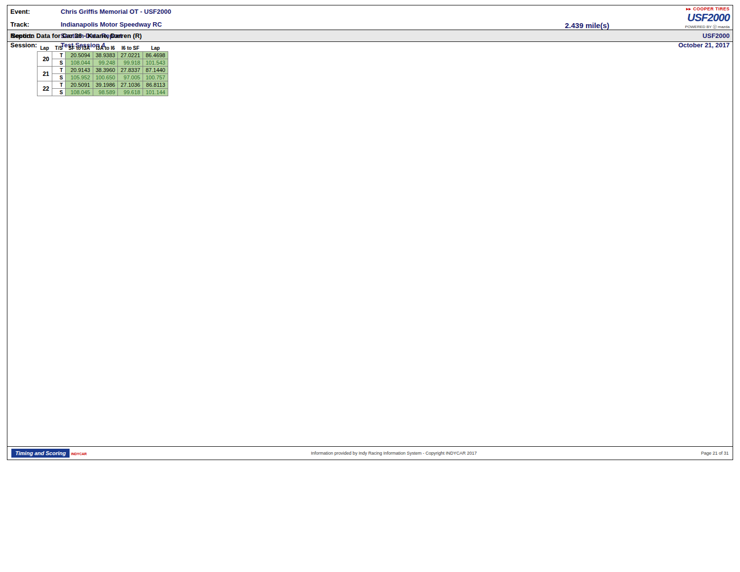| Event: | Chris Griffis Memorial OT - USF2000 | ▸▸ COOPER TIRES USF2000 POWERED BY Ⓥ mazda |
| Track: | Indianapolis Motor Speedway RC |
| Report: | Section Data Report | USF2000 |
| Session: | Test Session 4 | October 21, 2017 |
2.439 mile(s)
Section Data for Car 36 - Keane, Darren (R)
| Lap | T/S | SF to I3A | I3A to I6 | I6 to SF | Lap |
| --- | --- | --- | --- | --- | --- |
| 20 | T | 20.5094 | 38.9383 | 27.0221 | 86.4698 |
| S | 108.044 | 99.248 | 99.918 | 101.543 |
| 21 | T | 20.9143 | 38.3960 | 27.8337 | 87.1440 |
| S | 105.952 | 100.650 | 97.005 | 100.757 |
| 22 | T | 20.5091 | 39.1986 | 27.1036 | 86.8113 |
| S | 108.045 | 98.589 | 99.618 | 101.144 |
Timing and Scoring INDYCAR
Information provided by Indy Racing Information System - Copyright INDYCAR 2017
Page 21 of 31